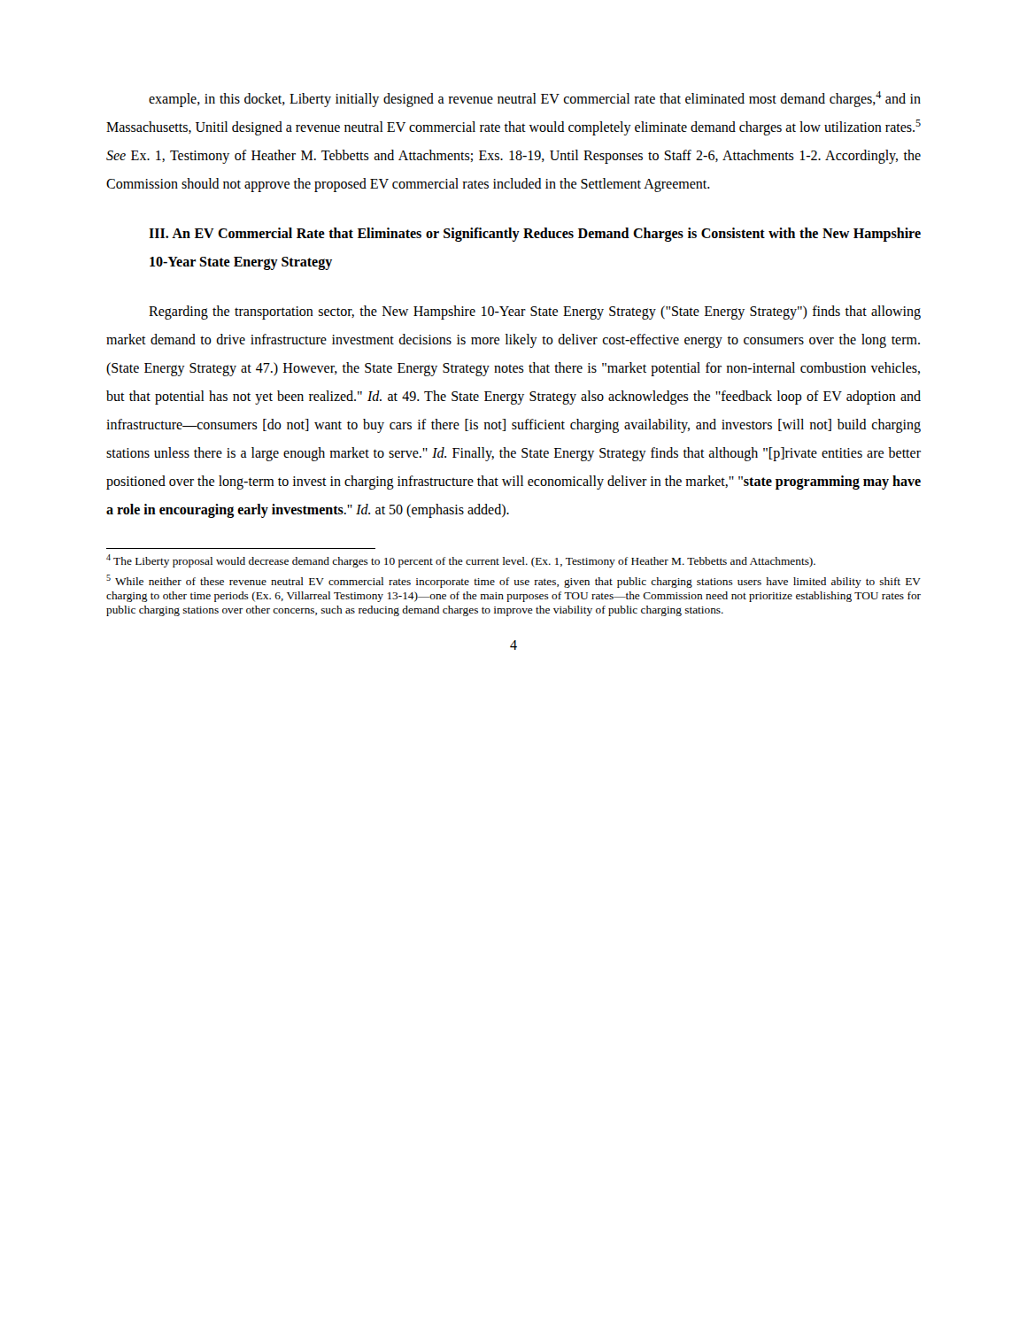example, in this docket, Liberty initially designed a revenue neutral EV commercial rate that eliminated most demand charges,4 and in Massachusetts, Unitil designed a revenue neutral EV commercial rate that would completely eliminate demand charges at low utilization rates.5 See Ex. 1, Testimony of Heather M. Tebbetts and Attachments; Exs. 18-19, Until Responses to Staff 2-6, Attachments 1-2. Accordingly, the Commission should not approve the proposed EV commercial rates included in the Settlement Agreement.
III. An EV Commercial Rate that Eliminates or Significantly Reduces Demand Charges is Consistent with the New Hampshire 10-Year State Energy Strategy
Regarding the transportation sector, the New Hampshire 10-Year State Energy Strategy ("State Energy Strategy") finds that allowing market demand to drive infrastructure investment decisions is more likely to deliver cost-effective energy to consumers over the long term. (State Energy Strategy at 47.) However, the State Energy Strategy notes that there is "market potential for non-internal combustion vehicles, but that potential has not yet been realized." Id. at 49. The State Energy Strategy also acknowledges the "feedback loop of EV adoption and infrastructure—consumers [do not] want to buy cars if there [is not] sufficient charging availability, and investors [will not] build charging stations unless there is a large enough market to serve." Id. Finally, the State Energy Strategy finds that although "[p]rivate entities are better positioned over the long-term to invest in charging infrastructure that will economically deliver in the market," "state programming may have a role in encouraging early investments." Id. at 50 (emphasis added).
4 The Liberty proposal would decrease demand charges to 10 percent of the current level. (Ex. 1, Testimony of Heather M. Tebbetts and Attachments).
5 While neither of these revenue neutral EV commercial rates incorporate time of use rates, given that public charging stations users have limited ability to shift EV charging to other time periods (Ex. 6, Villarreal Testimony 13-14)—one of the main purposes of TOU rates—the Commission need not prioritize establishing TOU rates for public charging stations over other concerns, such as reducing demand charges to improve the viability of public charging stations.
4